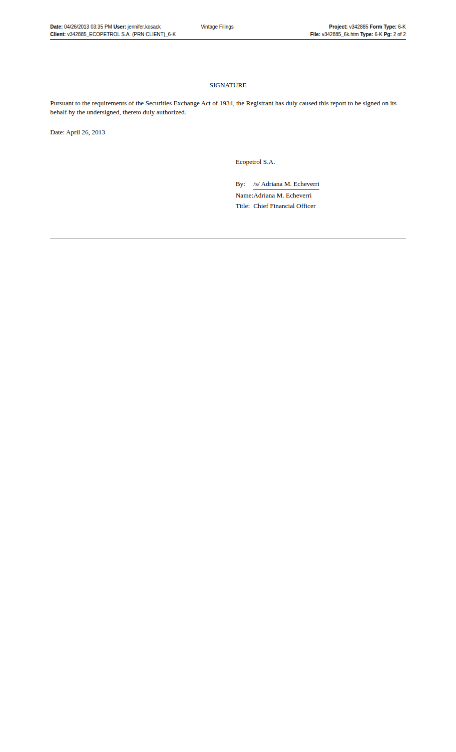| Date: 04/26/2013 03:35 PM User: jennifer.kosack | Vintage Filings | Project: v342885 Form Type: 6-K |
| Client: v342885_ECOPETROL S.A. (PRN CLIENT)_6-K | | File: v342885_6k.htm Type: 6-K Pg: 2 of 2 |
SIGNATURE
Pursuant to the requirements of the Securities Exchange Act of 1934, the Registrant has duly caused this report to be signed on its behalf by the undersigned, thereto duly authorized.
Date: April 26, 2013
| | Ecopetrol S.A. / By: / /s/ Adriana M. Echeverri / / Name: / Adriana M. Echeverri / / Title: / Chief Financial Officer / |